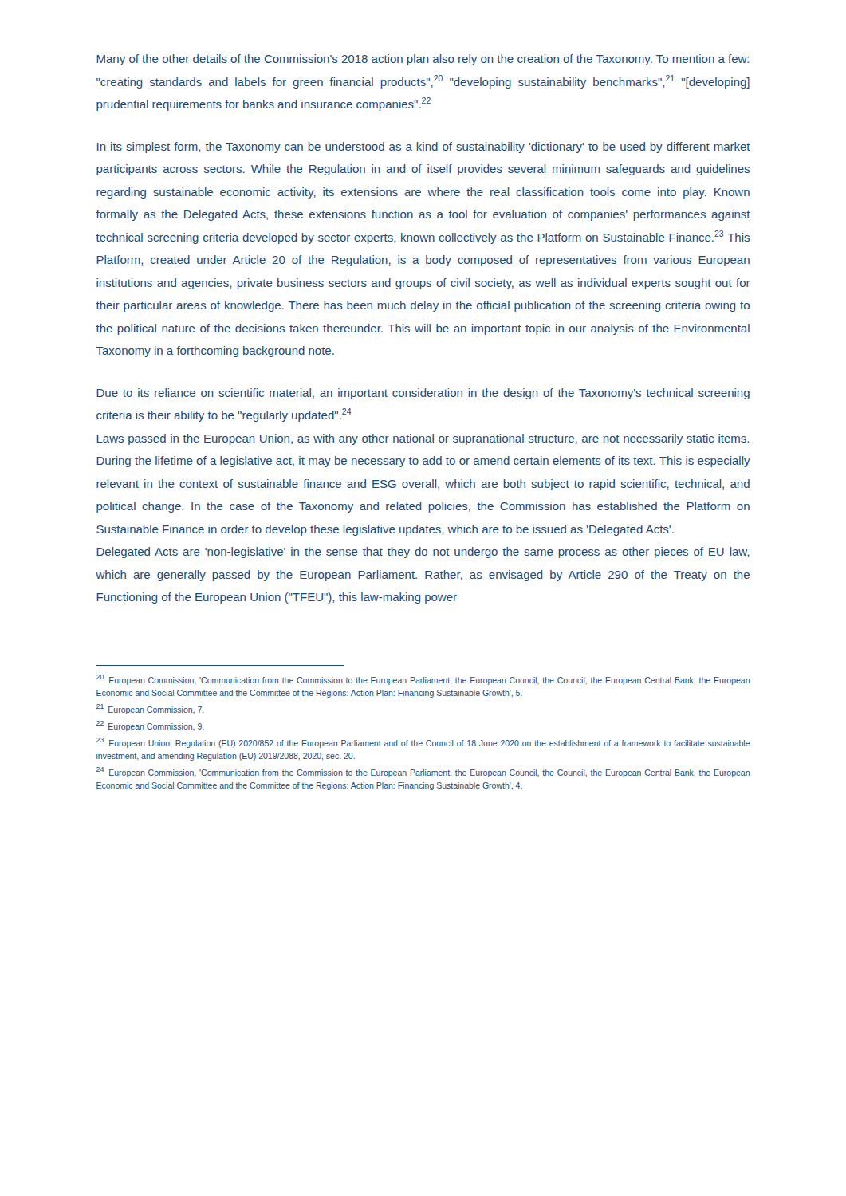Many of the other details of the Commission's 2018 action plan also rely on the creation of the Taxonomy. To mention a few: "creating standards and labels for green financial products",20 "developing sustainability benchmarks",21 "[developing] prudential requirements for banks and insurance companies".22
In its simplest form, the Taxonomy can be understood as a kind of sustainability 'dictionary' to be used by different market participants across sectors. While the Regulation in and of itself provides several minimum safeguards and guidelines regarding sustainable economic activity, its extensions are where the real classification tools come into play. Known formally as the Delegated Acts, these extensions function as a tool for evaluation of companies' performances against technical screening criteria developed by sector experts, known collectively as the Platform on Sustainable Finance.23 This Platform, created under Article 20 of the Regulation, is a body composed of representatives from various European institutions and agencies, private business sectors and groups of civil society, as well as individual experts sought out for their particular areas of knowledge. There has been much delay in the official publication of the screening criteria owing to the political nature of the decisions taken thereunder. This will be an important topic in our analysis of the Environmental Taxonomy in a forthcoming background note.
Due to its reliance on scientific material, an important consideration in the design of the Taxonomy's technical screening criteria is their ability to be "regularly updated".24
Laws passed in the European Union, as with any other national or supranational structure, are not necessarily static items. During the lifetime of a legislative act, it may be necessary to add to or amend certain elements of its text. This is especially relevant in the context of sustainable finance and ESG overall, which are both subject to rapid scientific, technical, and political change. In the case of the Taxonomy and related policies, the Commission has established the Platform on Sustainable Finance in order to develop these legislative updates, which are to be issued as 'Delegated Acts'.
Delegated Acts are 'non-legislative' in the sense that they do not undergo the same process as other pieces of EU law, which are generally passed by the European Parliament. Rather, as envisaged by Article 290 of the Treaty on the Functioning of the European Union ("TFEU"), this law-making power
20 European Commission, 'Communication from the Commission to the European Parliament, the European Council, the Council, the European Central Bank, the European Economic and Social Committee and the Committee of the Regions: Action Plan: Financing Sustainable Growth', 5.
21 European Commission, 7.
22 European Commission, 9.
23 European Union, Regulation (EU) 2020/852 of the European Parliament and of the Council of 18 June 2020 on the establishment of a framework to facilitate sustainable investment, and amending Regulation (EU) 2019/2088, 2020, sec. 20.
24 European Commission, 'Communication from the Commission to the European Parliament, the European Council, the Council, the European Central Bank, the European Economic and Social Committee and the Committee of the Regions: Action Plan: Financing Sustainable Growth', 4.